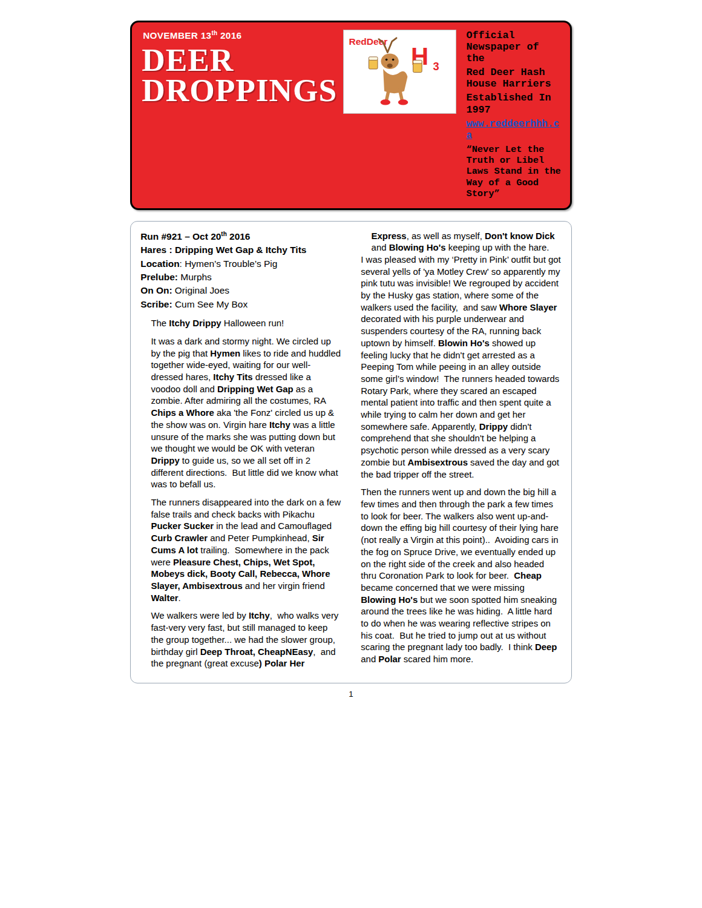NOVEMBER 13th 2016
DEERDROPPINGS
RedDeer H 3
Official Newspaper of the
Red Deer Hash House Harriers
Established In 1997
www.reddeerhhh.ca
“Never Let the Truth or Libel Laws Stand in the Way of a Good Story”
Run #921 – Oct 20th 2016
Hares : Dripping Wet Gap & Itchy Tits
Location: Hymen’s Trouble’s Pig
Prelube: Murphs
On On: Original Joes
Scribe: Cum See My Box
The Itchy Drippy Halloween run!
It was a dark and stormy night. We circled up by the pig that Hymen likes to ride and huddled together wide-eyed, waiting for our well-dressed hares, Itchy Tits dressed like a voodoo doll and Dripping Wet Gap as a zombie. After admiring all the costumes, RA Chips a Whore aka 'the Fonz' circled us up & the show was on. Virgin hare Itchy was a little unsure of the marks she was putting down but we thought we would be OK with veteran Drippy to guide us, so we all set off in 2 different directions. But little did we know what was to befall us.
The runners disappeared into the dark on a few false trails and check backs with Pikachu Pucker Sucker in the lead and Camouflaged Curb Crawler and Peter Pumpkinhead, Sir Cums A lot trailing. Somewhere in the pack were Pleasure Chest, Chips, Wet Spot, Mobeys dick, Booty Call, Rebecca, Whore Slayer, Ambisextrous and her virgin friend Walter.
We walkers were led by Itchy, who walks very fast-very very fast, but still managed to keep the group together... we had the slower group, birthday girl Deep Throat, CheapNEasy, and the pregnant (great excuse) Polar Her Express, as well as myself, Don't know Dick and Blowing Ho's keeping up with the hare.
I was pleased with my ‘Pretty in Pink’ outfit but got several yells of 'ya Motley Crew' so apparently my pink tutu was invisible! We regrouped by accident by the Husky gas station, where some of the walkers used the facility, and saw Whore Slayer decorated with his purple underwear and suspenders courtesy of the RA, running back uptown by himself. Blowin Ho's showed up feeling lucky that he didn't get arrested as a Peeping Tom while peeing in an alley outside some girl’s window! The runners headed towards Rotary Park, where they scared an escaped mental patient into traffic and then spent quite a while trying to calm her down and get her somewhere safe. Apparently, Drippy didn't comprehend that she shouldn't be helping a psychotic person while dressed as a very scary zombie but Ambisextrous saved the day and got the bad tripper off the street.
Then the runners went up and down the big hill a few times and then through the park a few times to look for beer. The walkers also went up-and-down the effing big hill courtesy of their lying hare (not really a Virgin at this point).. Avoiding cars in the fog on Spruce Drive, we eventually ended up on the right side of the creek and also headed thru Coronation Park to look for beer. Cheap became concerned that we were missing Blowing Ho's but we soon spotted him sneaking around the trees like he was hiding. A little hard to do when he was wearing reflective stripes on his coat. But he tried to jump out at us without scaring the pregnant lady too badly. I think Deep and Polar scared him more.
1